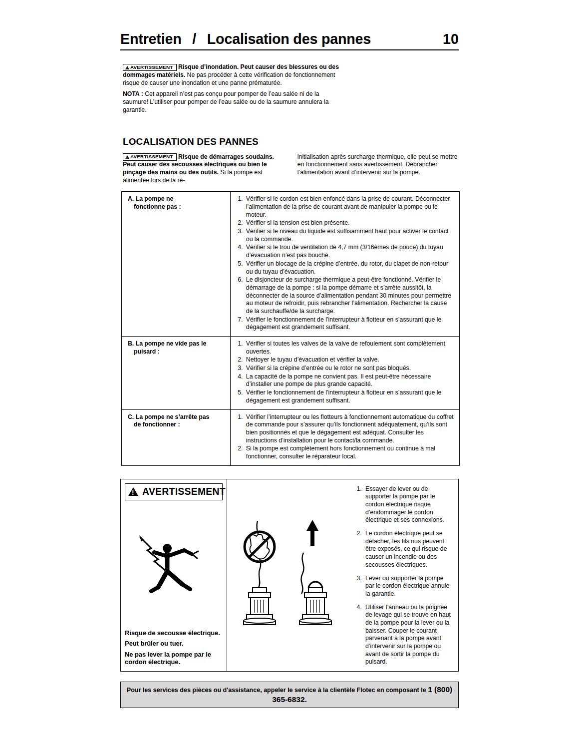Entretien / Localisation des pannes
10
AVERTISSEMENT Risque d’inondation. Peut causer des blessures ou des dommages matériels. Ne pas procéder à cette vérification de fonctionnement risque de causer une inondation et une panne prématurée.
NOTA : Cet appareil n’est pas conçu pour pomper de l’eau salée ni de la saumure! L’utiliser pour pomper de l’eau salée ou de la saumure annulera la garantie.
LOCALISATION DES PANNES
AVERTISSEMENT Risque de démarrages soudains. Peut causer des secousses électriques ou bien le pinçage des mains ou des outils. Si la pompe est alimentée lors de la ré-
initialisation après surcharge thermique, elle peut se mettre en fonctionnement sans avertissement. Débrancher l’alimentation avant d’intervenir sur la pompe.
| A. La pompe ne fonctionne pas : | Vérifier si le cordon est bien enfoncé dans la prise de courant. Déconnecter l’alimentation de la prise de courant avant de manipuler la pompe ou le moteur. Vérifier si la tension est bien présente. Vérifier si le niveau du liquide est suffisamment haut pour activer le contact ou la commande. Vérifier si le trou de ventilation de 4,7 mm (3/16èmes de pouce) du tuyau d’évacuation n’est pas bouché. Vérifier un blocage de la crépine d’entrée, du rotor, du clapet de non-retour ou du tuyau d’évacuation. Le disjoncteur de surcharge thermique a peut-être fonctionné. Vérifier le démarrage de la pompe : si la pompe démarre et s’arrête aussitôt, la déconnecter de la source d’alimentation pendant 30 minutes pour permettre au moteur de refroidir, puis rebrancher l’alimentation. Rechercher la cause de la surchauffe/de la surcharge. Vérifier le fonctionnement de l’interrupteur à flotteur en s’assurant que le dégagement est grandement suffisant. |
| B. La pompe ne vide pas le puisard : | Vérifier si toutes les valves de la valve de refoulement sont complètement ouvertes. Nettoyer le tuyau d’évacuation et vérifier la valve. Vérifier si la crépine d’entrée ou le rotor ne sont pas bloqués. La capacité de la pompe ne convient pas. Il est peut-être nécessaire d’installer une pompe de plus grande capacité. Vérifier le fonctionnement de l’interrupteur à flotteur en s’assurant que le dégagement est grandement suffisant. |
| C. La pompe ne s’arrête pas de fonctionner : | Vérifier l’interrupteur ou les flotteurs à fonctionnement automatique du coffret de commande pour s’assurer qu’ils fonctionnent adéquatement, qu’ils sont bien positionnés et que le dégagement est adéquat. Consulter les instructions d’installation pour le contact/la commande. Si la pompe est complètement hors fonctionnement ou continue à mal fonctionner, consulter le réparateur local. |
AVERTISSEMENT
Risque de secousse électrique.
Peut brûler ou tuer.
Ne pas lever la pompe par le cordon électrique.
Essayer de lever ou de supporter la pompe par le cordon électrique risque d’endommager le cordon électrique et ses connexions.
Le cordon électrique peut se détacher, les fils nus peuvent être exposés, ce qui risque de causer un incendie ou des secousses électriques.
Lever ou supporter la pompe par le cordon électrique annule la garantie.
Utiliser l’anneau ou la poignée de levage qui se trouve en haut de la pompe pour la lever ou la baisser. Couper le courant parvenant à la pompe avant d’intervenir sur la pompe ou avant de sortir la pompe du puisard.
Pour les services des pièces ou d'assistance, appeler le service à la clientèle Flotec en composant le 1 (800) 365-6832.